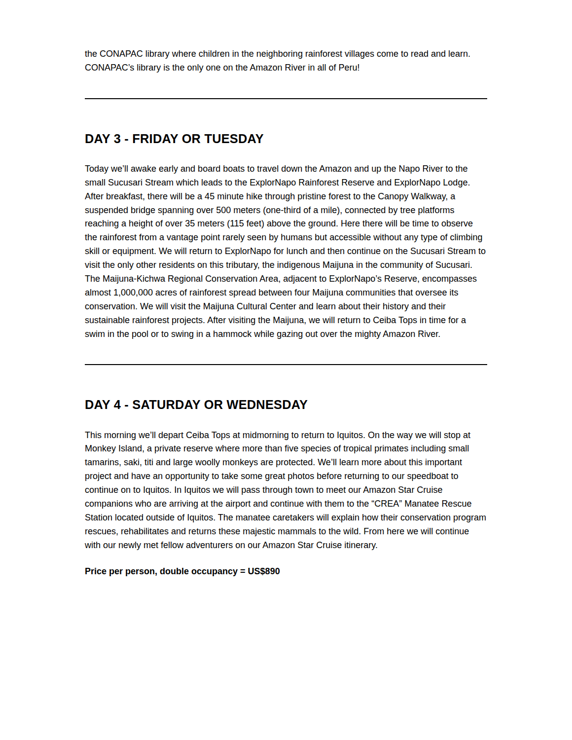the CONAPAC library where children in the neighboring rainforest villages come to read and learn. CONAPAC’s library is the only one on the Amazon River in all of Peru!
DAY 3 - FRIDAY OR TUESDAY
Today we’ll awake early and board boats to travel down the Amazon and up the Napo River to the small Sucusari Stream which leads to the ExplorNapo Rainforest Reserve and ExplorNapo Lodge. After breakfast, there will be a 45 minute hike through pristine forest to the Canopy Walkway, a suspended bridge spanning over 500 meters (one-third of a mile), connected by tree platforms reaching a height of over 35 meters (115 feet) above the ground. Here there will be time to observe the rainforest from a vantage point rarely seen by humans but accessible without any type of climbing skill or equipment. We will return to ExplorNapo for lunch and then continue on the Sucusari Stream to visit the only other residents on this tributary, the indigenous Maijuna in the community of Sucusari. The Maijuna-Kichwa Regional Conservation Area, adjacent to ExplorNapo’s Reserve, encompasses almost 1,000,000 acres of rainforest spread between four Maijuna communities that oversee its conservation. We will visit the Maijuna Cultural Center and learn about their history and their sustainable rainforest projects. After visiting the Maijuna, we will return to Ceiba Tops in time for a swim in the pool or to swing in a hammock while gazing out over the mighty Amazon River.
DAY 4 - SATURDAY OR WEDNESDAY
This morning we’ll depart Ceiba Tops at midmorning to return to Iquitos. On the way we will stop at Monkey Island, a private reserve where more than five species of tropical primates including small tamarins, saki, titi and large woolly monkeys are protected. We’ll learn more about this important project and have an opportunity to take some great photos before returning to our speedboat to continue on to Iquitos. In Iquitos we will pass through town to meet our Amazon Star Cruise companions who are arriving at the airport and continue with them to the “CREA” Manatee Rescue Station located outside of Iquitos. The manatee caretakers will explain how their conservation program rescues, rehabilitates and returns these majestic mammals to the wild. From here we will continue with our newly met fellow adventurers on our Amazon Star Cruise itinerary.
Price per person, double occupancy = US$890